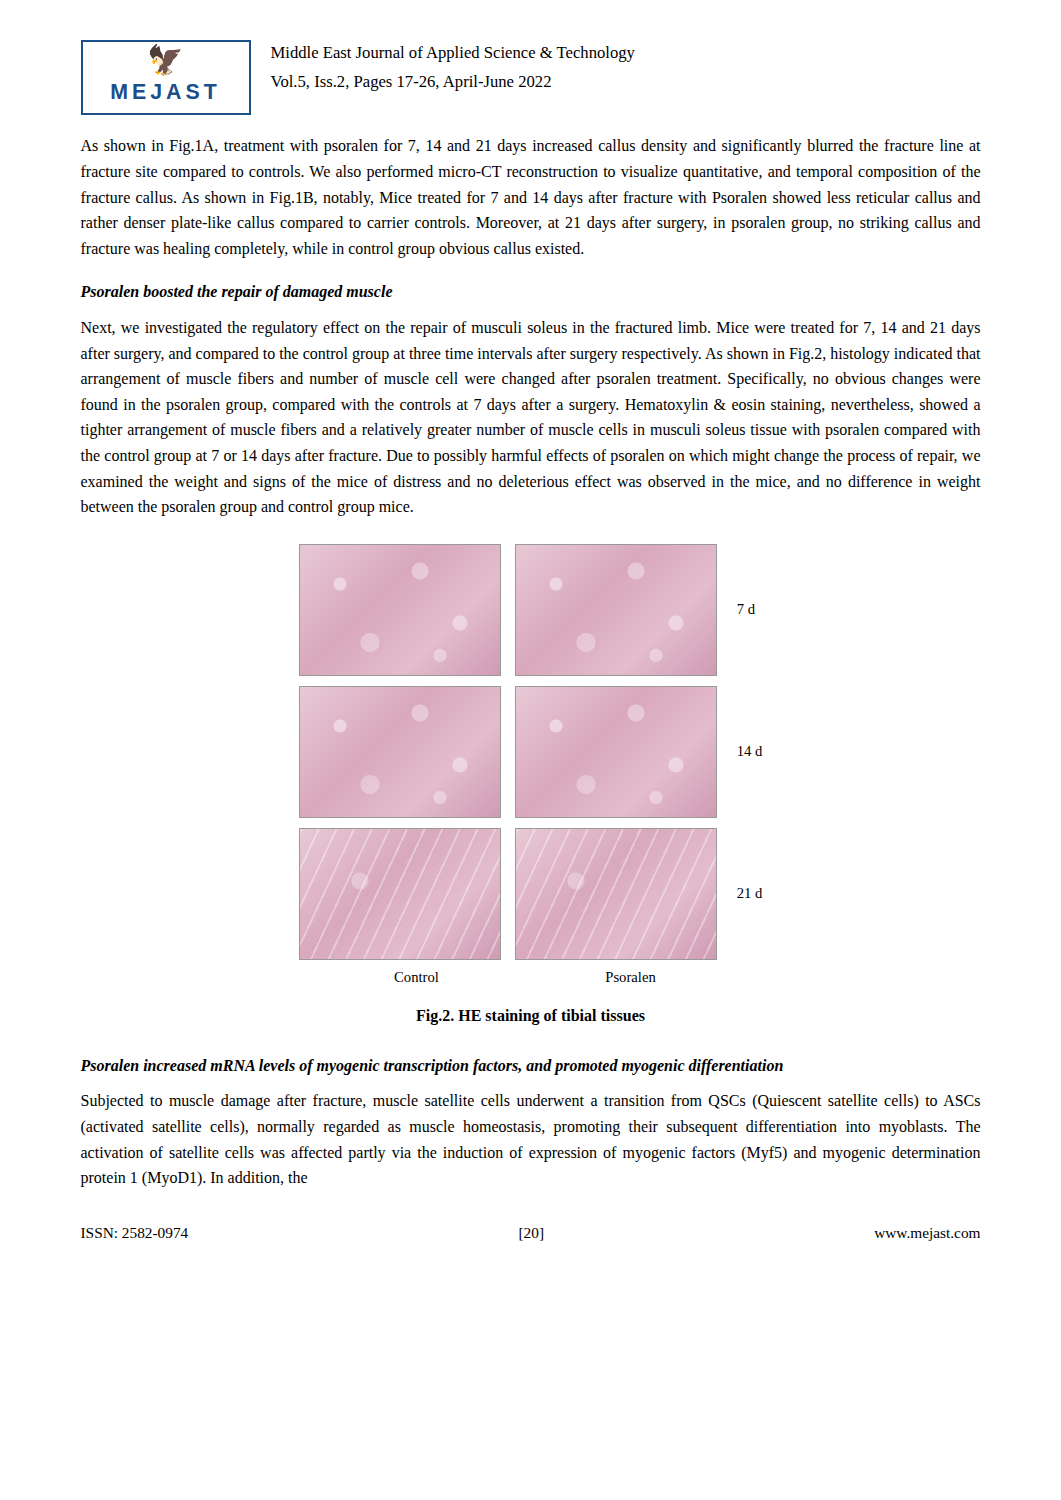🦅
MEJAST
Middle East Journal of Applied Science & Technology
Vol.5, Iss.2, Pages 17-26, April-June 2022
As shown in Fig.1A, treatment with psoralen for 7, 14 and 21 days increased callus density and significantly blurred the fracture line at fracture site compared to controls. We also performed micro-CT reconstruction to visualize quantitative, and temporal composition of the fracture callus. As shown in Fig.1B, notably, Mice treated for 7 and 14 days after fracture with Psoralen showed less reticular callus and rather denser plate-like callus compared to carrier controls. Moreover, at 21 days after surgery, in psoralen group, no striking callus and fracture was healing completely, while in control group obvious callus existed.
Psoralen boosted the repair of damaged muscle
Next, we investigated the regulatory effect on the repair of musculi soleus in the fractured limb. Mice were treated for 7, 14 and 21 days after surgery, and compared to the control group at three time intervals after surgery respectively. As shown in Fig.2, histology indicated that arrangement of muscle fibers and number of muscle cell were changed after psoralen treatment. Specifically, no obvious changes were found in the psoralen group, compared with the controls at 7 days after a surgery. Hematoxylin & eosin staining, nevertheless, showed a tighter arrangement of muscle fibers and a relatively greater number of muscle cells in musculi soleus tissue with psoralen compared with the control group at 7 or 14 days after fracture. Due to possibly harmful effects of psoralen on which might change the process of repair, we examined the weight and signs of the mice of distress and no deleterious effect was observed in the mice, and no difference in weight between the psoralen group and control group mice.
7 d
14 d
21 d
Control Psoralen
Fig.2. HE staining of tibial tissues
Psoralen increased mRNA levels of myogenic transcription factors, and promoted myogenic differentiation
Subjected to muscle damage after fracture, muscle satellite cells underwent a transition from QSCs (Quiescent satellite cells) to ASCs (activated satellite cells), normally regarded as muscle homeostasis, promoting their subsequent differentiation into myoblasts. The activation of satellite cells was affected partly via the induction of expression of myogenic factors (Myf5) and myogenic determination protein 1 (MyoD1). In addition, the
ISSN: 2582-0974
[20]
www.mejast.com